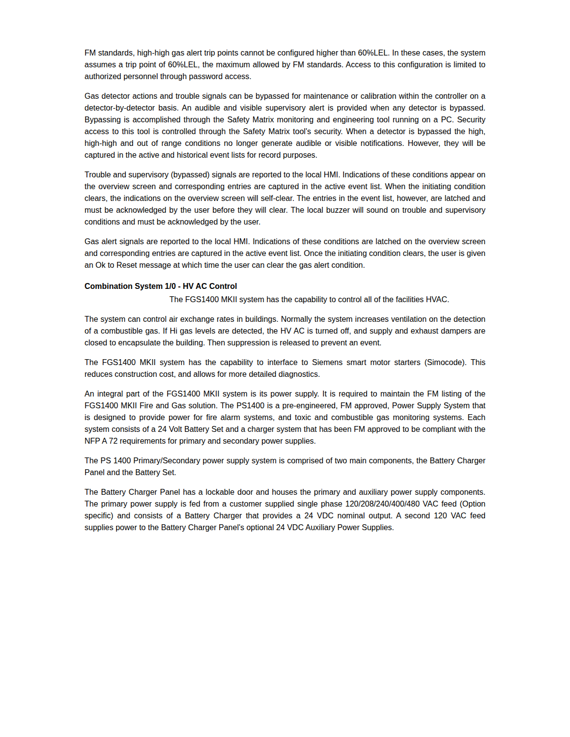FM standards, high-high gas alert trip points cannot be configured higher than 60%LEL. In these cases, the system assumes a trip point of 60%LEL, the maximum allowed by FM standards. Access to this configuration is limited to authorized personnel through password access.
Gas detector actions and trouble signals can be bypassed for maintenance or calibration within the controller on a detector-by-detector basis. An audible and visible supervisory alert is provided when any detector is bypassed. Bypassing is accomplished through the Safety Matrix monitoring and engineering tool running on a PC. Security access to this tool is controlled through the Safety Matrix tool's security. When a detector is bypassed the high, high-high and out of range conditions no longer generate audible or visible notifications. However, they will be captured in the active and historical event lists for record purposes.
Trouble and supervisory (bypassed) signals are reported to the local HMI. Indications of these conditions appear on the overview screen and corresponding entries are captured in the active event list. When the initiating condition clears, the indications on the overview screen will self-clear. The entries in the event list, however, are latched and must be acknowledged by the user before they will clear. The local buzzer will sound on trouble and supervisory conditions and must be acknowledged by the user.
Gas alert signals are reported to the local HMI. Indications of these conditions are latched on the overview screen and corresponding entries are captured in the active event list. Once the initiating condition clears, the user is given an Ok to Reset message at which time the user can clear the gas alert condition.
Combination System 1/0 - HV AC Control
The FGS1400 MKII system has the capability to control all of the facilities HVAC.
The system can control air exchange rates in buildings. Normally the system increases ventilation on the detection of a combustible gas. If Hi gas levels are detected, the HV AC is turned off, and supply and exhaust dampers are closed to encapsulate the building. Then suppression is released to prevent an event.
The FGS1400 MKII system has the capability to interface to Siemens smart motor starters (Simocode). This reduces construction cost, and allows for more detailed diagnostics.
An integral part of the FGS1400 MKII system is its power supply. It is required to maintain the FM listing of the FGS1400 MKII Fire and Gas solution. The PS1400 is a pre-engineered, FM approved, Power Supply System that is designed to provide power for fire alarm systems, and toxic and combustible gas monitoring systems. Each system consists of a 24 Volt Battery Set and a charger system that has been FM approved to be compliant with the NFP A 72 requirements for primary and secondary power supplies.
The PS 1400 Primary/Secondary power supply system is comprised of two main components, the Battery Charger Panel and the Battery Set.
The Battery Charger Panel has a lockable door and houses the primary and auxiliary power supply components. The primary power supply is fed from a customer supplied single phase 120/208/240/400/480 VAC feed (Option specific) and consists of a Battery Charger that provides a 24 VDC nominal output. A second 120 VAC feed supplies power to the Battery Charger Panel's optional 24 VDC Auxiliary Power Supplies.